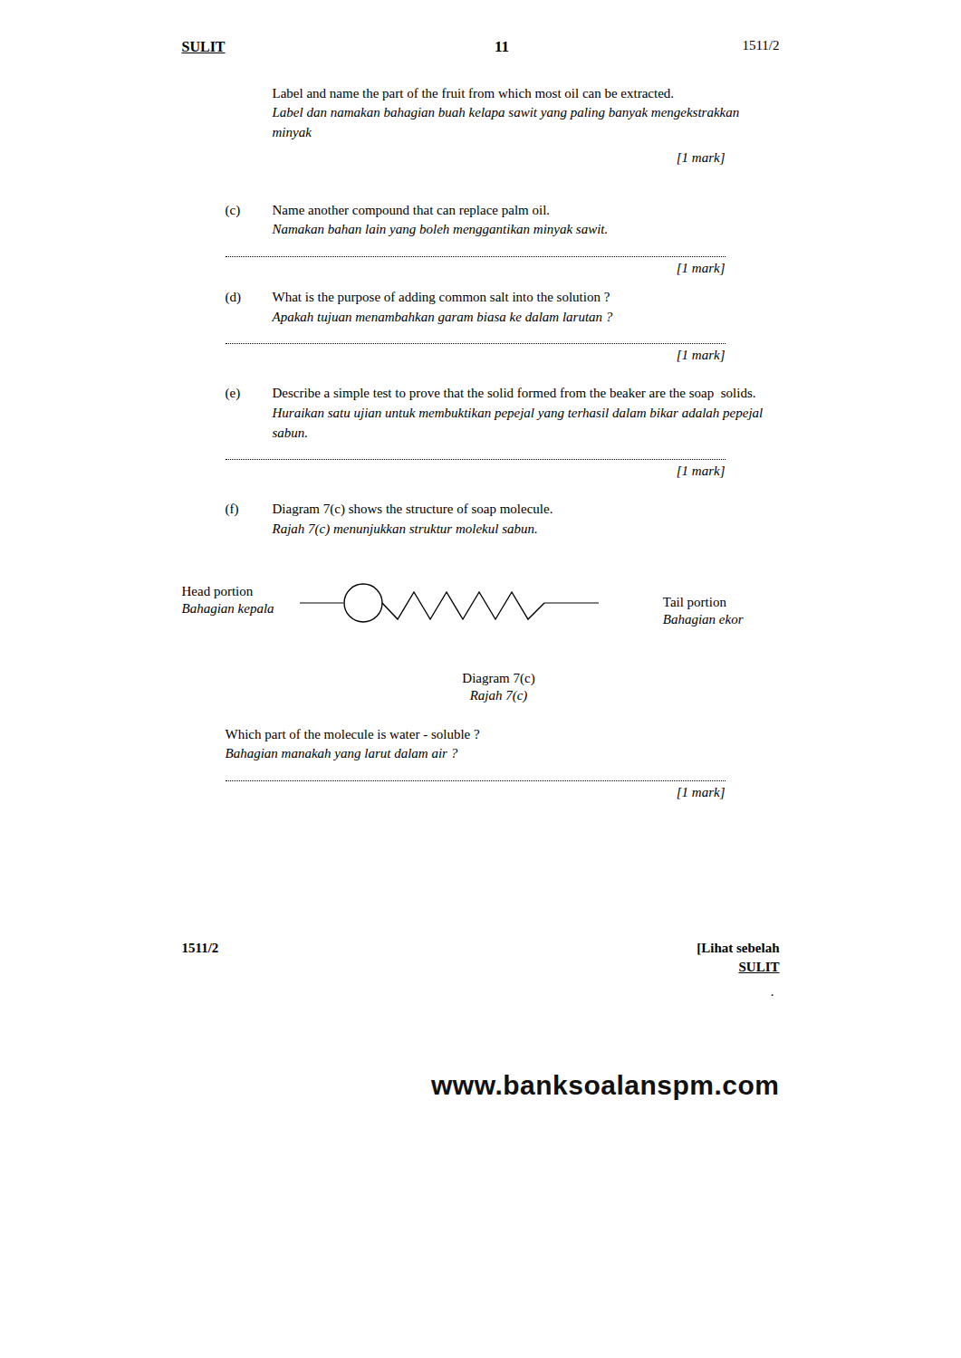SULIT
11
1511/2
Label and name the part of the fruit from which most oil can be extracted.
Label dan namakan bahagian buah kelapa sawit yang paling banyak mengekstrakkan minyak
[1 mark]
(c)
Name another compound that can replace palm oil.
Namakan bahan lain yang boleh menggantikan minyak sawit.
[1 mark]
(d)
What is the purpose of adding common salt into the solution ?
Apakah tujuan menambahkan garam biasa ke dalam larutan ?
[1 mark]
(e)
Describe a simple test to prove that the solid formed from the beaker are the soap solids.
Huraikan satu ujian untuk membuktikan pepejal yang terhasil dalam bikar adalah pepejal sabun.
[1 mark]
(f)
Diagram 7(c) shows the structure of soap molecule.
Rajah 7(c) menunjukkan struktur molekul sabun.
Head portion
Bahagian kepala
Tail portion
Bahagian ekor
Diagram 7(c) Rajah 7(c)
Which part of the molecule is water - soluble ?
Bahagian manakah yang larut dalam air ?
[1 mark]
1511/2
[Lihat sebelah
SULIT
.
www.banksoalanspm.com